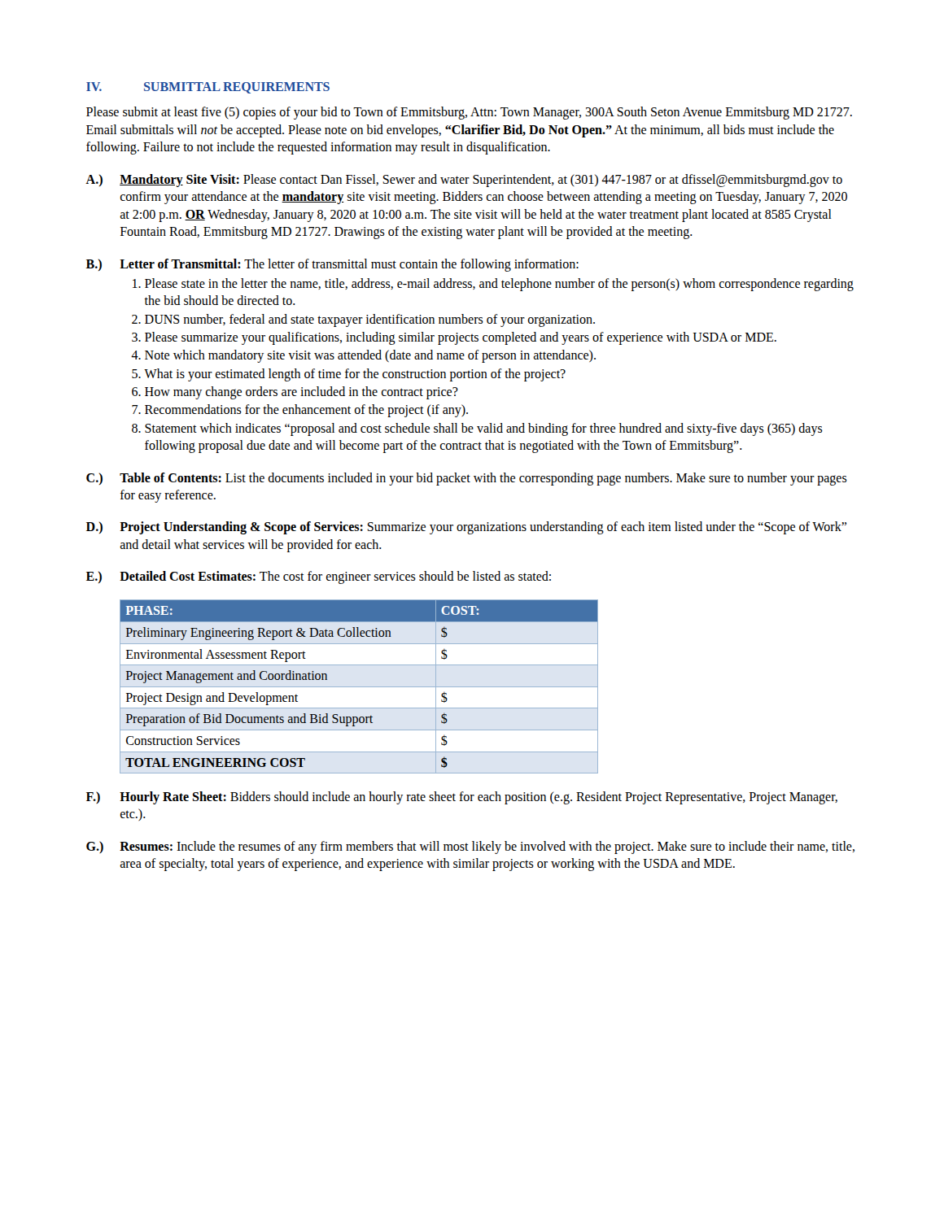IV. SUBMITTAL REQUIREMENTS
Please submit at least five (5) copies of your bid to Town of Emmitsburg, Attn: Town Manager, 300A South Seton Avenue Emmitsburg MD 21727. Email submittals will not be accepted. Please note on bid envelopes, “Clarifier Bid, Do Not Open.” At the minimum, all bids must include the following. Failure to not include the requested information may result in disqualification.
A.) Mandatory Site Visit: Please contact Dan Fissel, Sewer and water Superintendent, at (301) 447-1987 or at dfissel@emmitsburgmd.gov to confirm your attendance at the mandatory site visit meeting. Bidders can choose between attending a meeting on Tuesday, January 7, 2020 at 2:00 p.m. OR Wednesday, January 8, 2020 at 10:00 a.m. The site visit will be held at the water treatment plant located at 8585 Crystal Fountain Road, Emmitsburg MD 21727. Drawings of the existing water plant will be provided at the meeting.
B.) Letter of Transmittal: The letter of transmittal must contain the following information:
Please state in the letter the name, title, address, e-mail address, and telephone number of the person(s) whom correspondence regarding the bid should be directed to.
DUNS number, federal and state taxpayer identification numbers of your organization.
Please summarize your qualifications, including similar projects completed and years of experience with USDA or MDE.
Note which mandatory site visit was attended (date and name of person in attendance).
What is your estimated length of time for the construction portion of the project?
How many change orders are included in the contract price?
Recommendations for the enhancement of the project (if any).
Statement which indicates “proposal and cost schedule shall be valid and binding for three hundred and sixty-five days (365) days following proposal due date and will become part of the contract that is negotiated with the Town of Emmitsburg”.
C.) Table of Contents: List the documents included in your bid packet with the corresponding page numbers. Make sure to number your pages for easy reference.
D.) Project Understanding & Scope of Services: Summarize your organizations understanding of each item listed under the “Scope of Work” and detail what services will be provided for each.
E.) Detailed Cost Estimates: The cost for engineer services should be listed as stated:
| PHASE: | COST: |
| --- | --- |
| Preliminary Engineering Report & Data Collection | $ |
| Environmental Assessment Report | $ |
| Project Management and Coordination | |
| Project Design and Development | $ |
| Preparation of Bid Documents and Bid Support | $ |
| Construction Services | $ |
| TOTAL ENGINEERING COST | $ |
F.) Hourly Rate Sheet: Bidders should include an hourly rate sheet for each position (e.g. Resident Project Representative, Project Manager, etc.).
G.) Resumes: Include the resumes of any firm members that will most likely be involved with the project. Make sure to include their name, title, area of specialty, total years of experience, and experience with similar projects or working with the USDA and MDE.